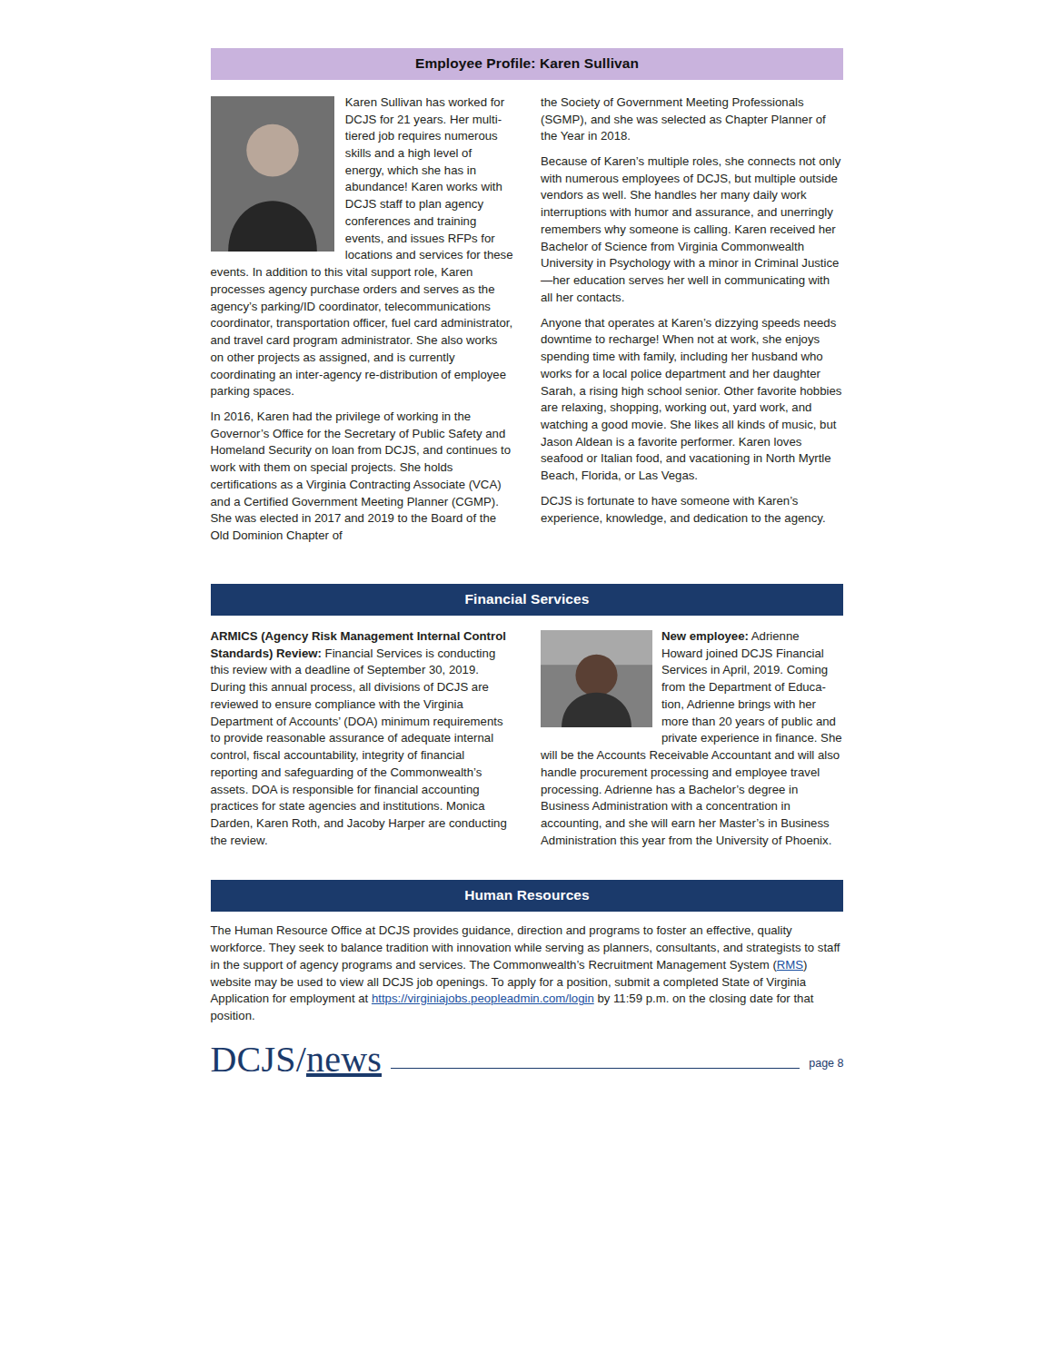Employee Profile: Karen Sullivan
Karen Sullivan has worked for DCJS for 21 years. Her multi-tiered job requires numerous skills and a high level of energy, which she has in abundance! Karen works with DCJS staff to plan agency confer­ences and training events, and issues RFPs for locations and services for these events. In addition to this vital support role, Karen processes agency purchase orders and serves as the agency’s parking/ID coordinator, telecommunications coordinator, transportation officer, fuel card administrator, and travel card program administrator. She also works on other projects as assigned, and is currently coordinating an inter-agency re-distribution of employee parking spaces.
In 2016, Karen had the privilege of working in the Governor’s Office for the Secretary of Public Safety and Homeland Security on loan from DCJS, and continues to work with them on special projects. She holds certifications as a Virginia Contracting Associate (VCA) and a Certified Government Meeting Planner (CGMP). She was elected in 2017 and 2019 to the Board of the Old Dominion Chapter of
the Society of Government Meeting Professionals (SGMP), and she was selected as Chapter Planner of the Year in 2018.
Because of Karen’s multiple roles, she connects not only with numerous employees of DCJS, but multiple outside vendors as well. She handles her many daily work interruptions with humor and assurance, and unerringly remembers why someone is calling. Karen received her Bachelor of Science from Virginia Commonwealth University in Psychology with a minor in Criminal Justice—her education serves her well in communicating with all her contacts.
Anyone that operates at Karen’s dizzying speeds needs downtime to recharge! When not at work, she enjoys spending time with family, including her husband who works for a local police department and her daughter Sarah, a rising high school senior. Other favorite hobbies are relaxing, shopping, working out, yard work, and watching a good movie. She likes all kinds of music, but Jason Aldean is a favorite performer. Karen loves seafood or Italian food, and vacationing in North Myrtle Beach, Florida, or Las Vegas.
DCJS is fortunate to have someone with Karen’s experience, knowledge, and dedication to the agency.
Financial Services
ARMICS (Agency Risk Management Internal Control Standards) Review: Financial Services is conducting this review with a deadline of September 30, 2019. During this annual process, all divisions of DCJS are reviewed to ensure compliance with the Virginia Department of Accounts’ (DOA) minimum requirements to provide reasonable assurance of adequate internal control, fiscal accountability, integrity of financial reporting and safeguarding of the Commonwealth’s assets. DOA is responsible for financial accounting practices for state agencies and institutions. Monica Darden, Karen Roth, and Jacoby Harper are conducting the review.
New employee: Adrienne Howard joined DCJS Financial Services in April, 2019. Coming from the Department of Educa­tion, Adrienne brings with her more than 20 years of public and private experience in finance. She will be the Accounts Receivable Accountant and will also handle procurement processing and employee travel processing. Adrienne has a Bachelor’s degree in Business Administration with a concen­tration in accounting, and she will earn her Master’s in Business Administration this year from the University of Phoenix.
Human Resources
The Human Resource Office at DCJS provides guidance, direction and programs to foster an effective, quality workforce. They seek to balance tradition with innovation while serving as planners, consultants, and strategists to staff in the support of agency programs and services. The Commonwealth’s Recruitment Management System (RMS) website may be used to view all DCJS job openings. To apply for a position, submit a completed State of Virginia Application for employment at https://virginiajobs.peopleadmin.com/login by 11:59 p.m. on the closing date for that position.
DCJS/news
page 8